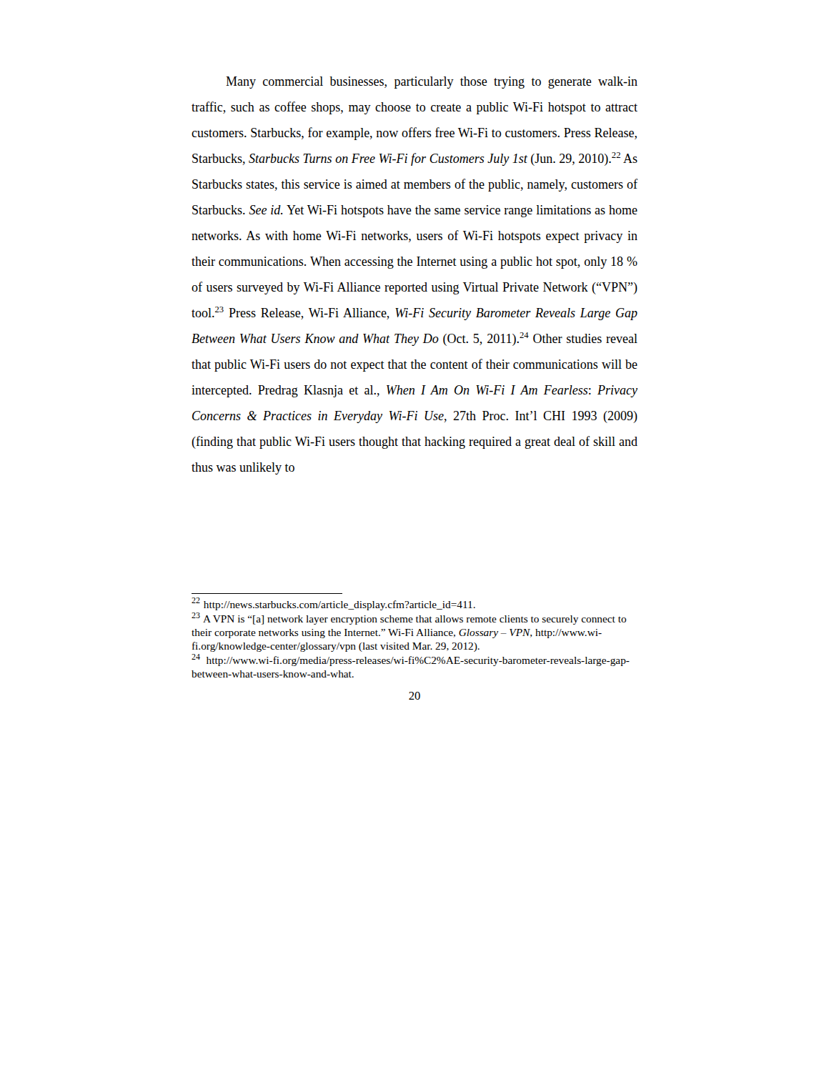Many commercial businesses, particularly those trying to generate walk-in traffic, such as coffee shops, may choose to create a public Wi-Fi hotspot to attract customers. Starbucks, for example, now offers free Wi-Fi to customers. Press Release, Starbucks, Starbucks Turns on Free Wi-Fi for Customers July 1st (Jun. 29, 2010).22 As Starbucks states, this service is aimed at members of the public, namely, customers of Starbucks. See id. Yet Wi-Fi hotspots have the same service range limitations as home networks. As with home Wi-Fi networks, users of Wi-Fi hotspots expect privacy in their communications. When accessing the Internet using a public hot spot, only 18 % of users surveyed by Wi-Fi Alliance reported using Virtual Private Network (“VPN”) tool.23 Press Release, Wi-Fi Alliance, Wi-Fi Security Barometer Reveals Large Gap Between What Users Know and What They Do (Oct. 5, 2011).24 Other studies reveal that public Wi-Fi users do not expect that the content of their communications will be intercepted. Predrag Klasnja et al., When I Am On Wi-Fi I Am Fearless: Privacy Concerns & Practices in Everyday Wi-Fi Use, 27th Proc. Int’l CHI 1993 (2009) (finding that public Wi-Fi users thought that hacking required a great deal of skill and thus was unlikely to
22 http://news.starbucks.com/article_display.cfm?article_id=411.
23 A VPN is “[a] network layer encryption scheme that allows remote clients to securely connect to their corporate networks using the Internet.” Wi-Fi Alliance, Glossary – VPN, http://www.wi-fi.org/knowledge-center/glossary/vpn (last visited Mar. 29, 2012).
24 http://www.wi-fi.org/media/press-releases/wi-fi%C2%AE-security-barometer-reveals-large-gap-between-what-users-know-and-what.
20